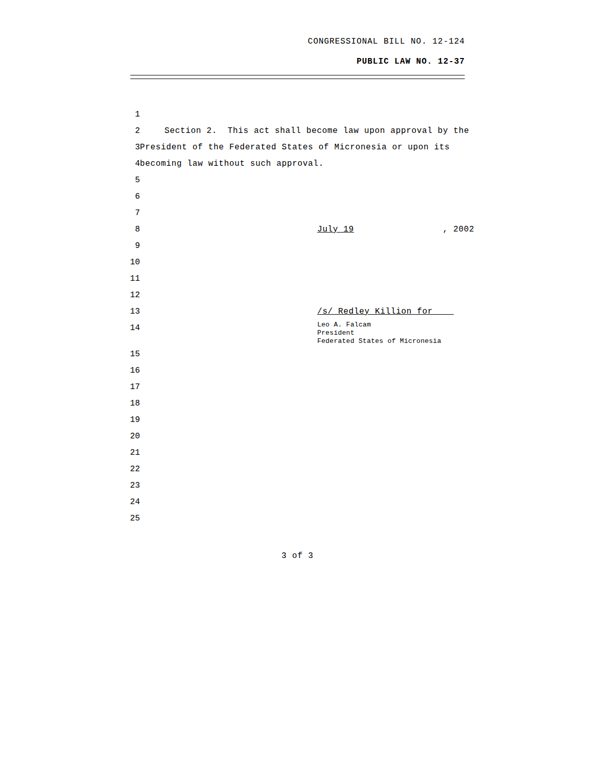CONGRESSIONAL BILL NO. 12-124 PUBLIC LAW NO. 12-37
| 1 | |
| 2 | Section 2. This act shall become law upon approval by the |
| 3 | President of the Federated States of Micronesia or upon its |
| 4 | becoming law without such approval. |
| 5 | |
| 6 | |
| 7 | |
| 8 | July 19 , 2002 |
| 9 | |
| 10 | |
| 11 | |
| 12 | |
| 13 | /s/ Redley Killion for |
| 14 | Leo A. Falcam President Federated States of Micronesia |
| 15 | |
| 16 | |
| 17 | |
| 18 | |
| 19 | |
| 20 | |
| 21 | |
| 22 | |
| 23 | |
| 24 | |
| 25 | |
3 of 3